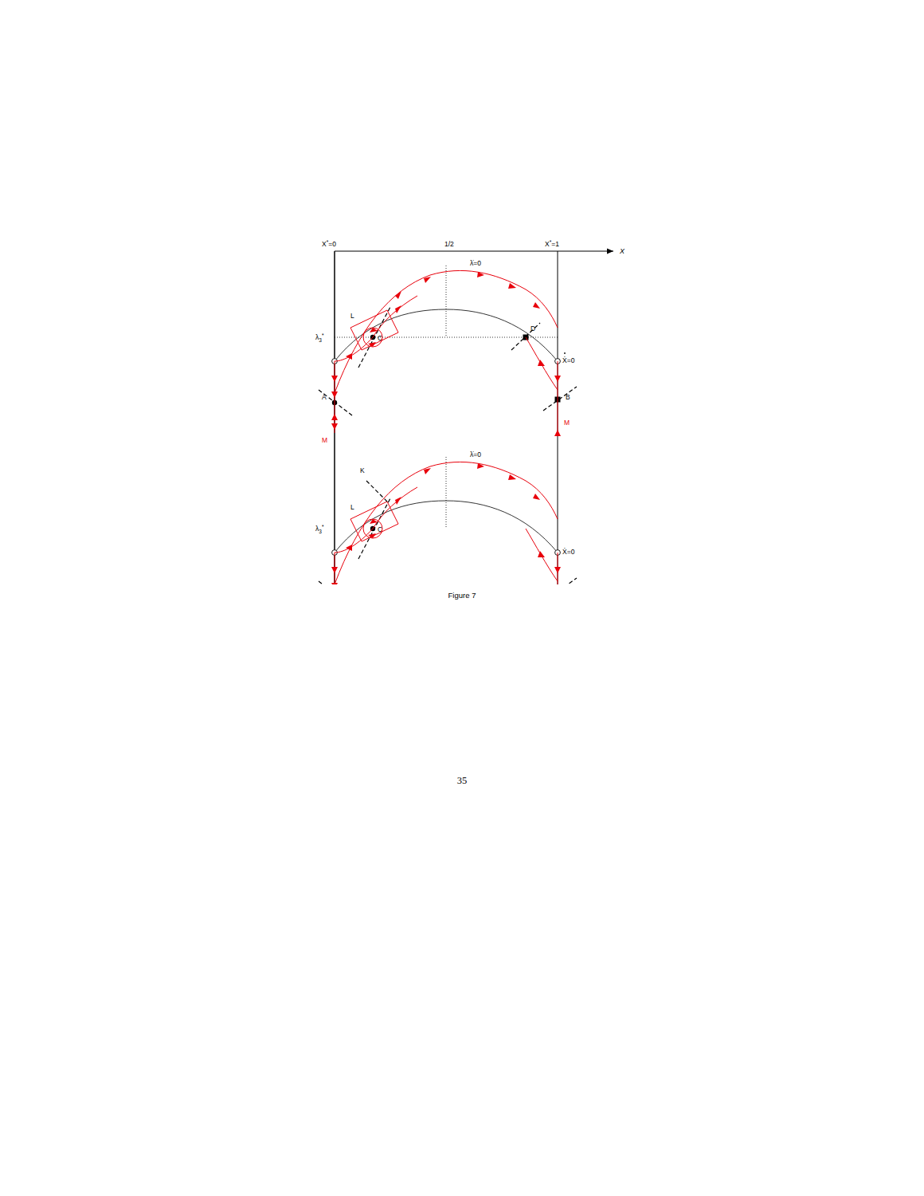X λ X*=0 1/2 X*=1 Ẋ=0 λ̇=0 λ3* A B D C L M M Ẋ=0 λ̇=0 λ3* A' B' C L K M' M'
Figure 7
35